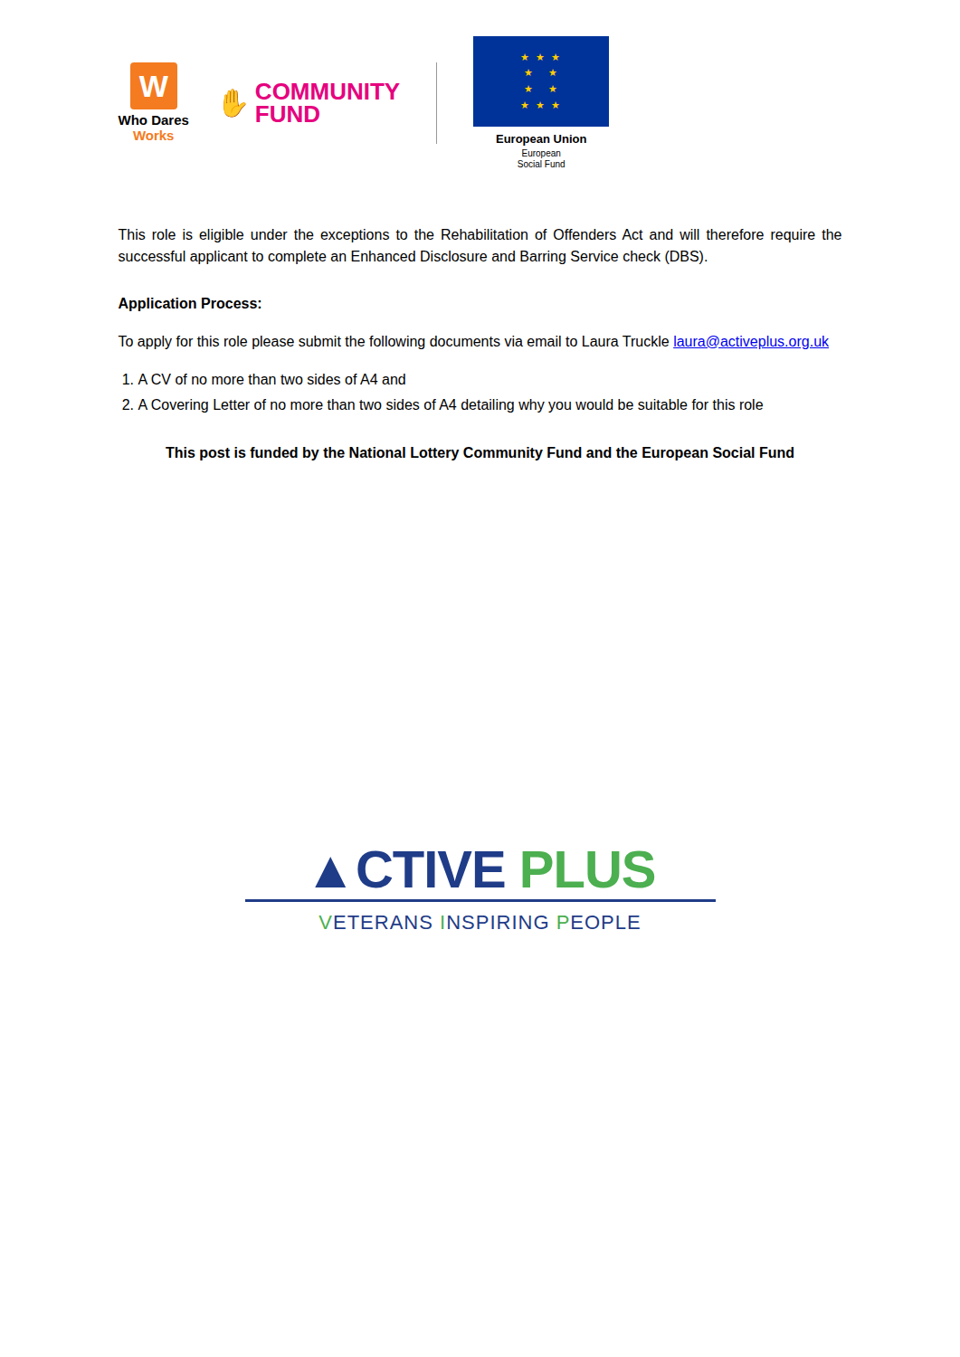W
Who Dares
Works
✋
COMMUNITY
FUND
★ ★ ★
★ ★
★ ★
★ ★ ★
European Union
European
Social Fund
This role is eligible under the exceptions to the Rehabilitation of Offenders Act and will therefore require the successful applicant to complete an Enhanced Disclosure and Barring Service check (DBS).
Application Process:
To apply for this role please submit the following documents via email to Laura Truckle laura@activeplus.org.uk
A CV of no more than two sides of A4 and
A Covering Letter of no more than two sides of A4 detailing why you would be suitable for this role
This post is funded by the National Lottery Community Fund and the European Social Fund
▲CTIVE PLUS
VETERANS INSPIRING PEOPLE